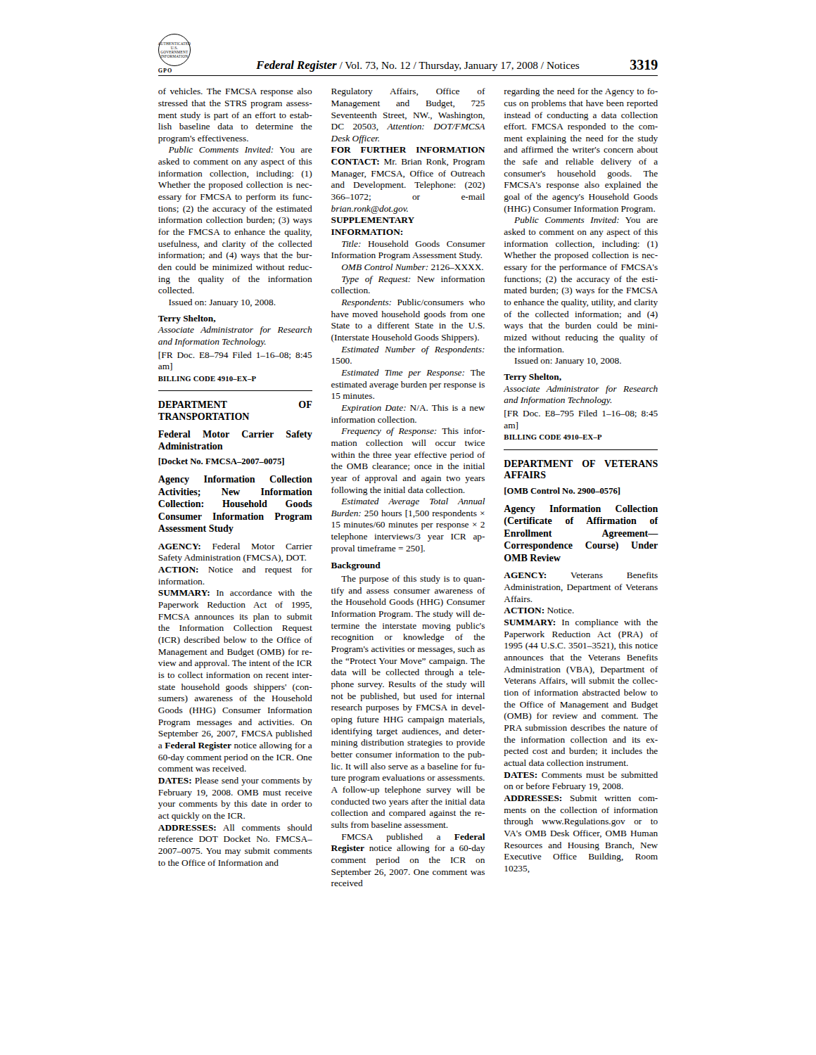AUTHENTICATED
U.S. GOVERNMENT
INFORMATION
GPO
Federal Register / Vol. 73, No. 12 / Thursday, January 17, 2008 / Notices
3319
of vehicles. The FMCSA response also stressed that the STRS program assessment study is part of an effort to establish baseline data to determine the program's effectiveness.
Public Comments Invited: You are asked to comment on any aspect of this information collection, including: (1) Whether the proposed collection is necessary for FMCSA to perform its functions; (2) the accuracy of the estimated information collection burden; (3) ways for the FMCSA to enhance the quality, usefulness, and clarity of the collected information; and (4) ways that the burden could be minimized without reducing the quality of the information collected.
Issued on: January 10, 2008.
Terry Shelton,
Associate Administrator for Research and Information Technology.
[FR Doc. E8–794 Filed 1–16–08; 8:45 am]
BILLING CODE 4910–EX–P
DEPARTMENT OF TRANSPORTATION
Federal Motor Carrier Safety Administration
[Docket No. FMCSA–2007–0075]
Agency Information Collection Activities; New Information Collection: Household Goods Consumer Information Program Assessment Study
AGENCY: Federal Motor Carrier Safety Administration (FMCSA), DOT.
ACTION: Notice and request for information.
SUMMARY: In accordance with the Paperwork Reduction Act of 1995, FMCSA announces its plan to submit the Information Collection Request (ICR) described below to the Office of Management and Budget (OMB) for review and approval. The intent of the ICR is to collect information on recent interstate household goods shippers' (consumers) awareness of the Household Goods (HHG) Consumer Information Program messages and activities. On September 26, 2007, FMCSA published a Federal Register notice allowing for a 60-day comment period on the ICR. One comment was received.
DATES: Please send your comments by February 19, 2008. OMB must receive your comments by this date in order to act quickly on the ICR.
ADDRESSES: All comments should reference DOT Docket No. FMCSA–2007–0075. You may submit comments to the Office of Information and
Regulatory Affairs, Office of Management and Budget, 725 Seventeenth Street, NW., Washington, DC 20503, Attention: DOT/FMCSA Desk Officer.
FOR FURTHER INFORMATION CONTACT: Mr. Brian Ronk, Program Manager, FMCSA, Office of Outreach and Development. Telephone: (202) 366–1072; or e-mail brian.ronk@dot.gov.
SUPPLEMENTARY INFORMATION:
Title: Household Goods Consumer Information Program Assessment Study.
OMB Control Number: 2126–XXXX.
Type of Request: New information collection.
Respondents: Public/consumers who have moved household goods from one State to a different State in the U.S. (Interstate Household Goods Shippers).
Estimated Number of Respondents: 1500.
Estimated Time per Response: The estimated average burden per response is 15 minutes.
Expiration Date: N/A. This is a new information collection.
Frequency of Response: This information collection will occur twice within the three year effective period of the OMB clearance; once in the initial year of approval and again two years following the initial data collection.
Estimated Average Total Annual Burden: 250 hours [1,500 respondents × 15 minutes/60 minutes per response × 2 telephone interviews/3 year ICR approval timeframe = 250].
Background
The purpose of this study is to quantify and assess consumer awareness of the Household Goods (HHG) Consumer Information Program. The study will determine the interstate moving public's recognition or knowledge of the Program's activities or messages, such as the “Protect Your Move” campaign. The data will be collected through a telephone survey. Results of the study will not be published, but used for internal research purposes by FMCSA in developing future HHG campaign materials, identifying target audiences, and determining distribution strategies to provide better consumer information to the public. It will also serve as a baseline for future program evaluations or assessments. A follow-up telephone survey will be conducted two years after the initial data collection and compared against the results from baseline assessment.
FMCSA published a Federal Register notice allowing for a 60-day comment period on the ICR on September 26, 2007. One comment was received
regarding the need for the Agency to focus on problems that have been reported instead of conducting a data collection effort. FMCSA responded to the comment explaining the need for the study and affirmed the writer's concern about the safe and reliable delivery of a consumer's household goods. The FMCSA's response also explained the goal of the agency's Household Goods (HHG) Consumer Information Program.
Public Comments Invited: You are asked to comment on any aspect of this information collection, including: (1) Whether the proposed collection is necessary for the performance of FMCSA's functions; (2) the accuracy of the estimated burden; (3) ways for the FMCSA to enhance the quality, utility, and clarity of the collected information; and (4) ways that the burden could be minimized without reducing the quality of the information.
Issued on: January 10, 2008.
Terry Shelton,
Associate Administrator for Research and Information Technology.
[FR Doc. E8–795 Filed 1–16–08; 8:45 am]
BILLING CODE 4910–EX–P
DEPARTMENT OF VETERANS AFFAIRS
[OMB Control No. 2900–0576]
Agency Information Collection (Certificate of Affirmation of Enrollment Agreement—Correspondence Course) Under OMB Review
AGENCY: Veterans Benefits Administration, Department of Veterans Affairs.
ACTION: Notice.
SUMMARY: In compliance with the Paperwork Reduction Act (PRA) of 1995 (44 U.S.C. 3501–3521), this notice announces that the Veterans Benefits Administration (VBA), Department of Veterans Affairs, will submit the collection of information abstracted below to the Office of Management and Budget (OMB) for review and comment. The PRA submission describes the nature of the information collection and its expected cost and burden; it includes the actual data collection instrument.
DATES: Comments must be submitted on or before February 19, 2008.
ADDRESSES: Submit written comments on the collection of information through www.Regulations.gov or to VA's OMB Desk Officer, OMB Human Resources and Housing Branch, New Executive Office Building, Room 10235,